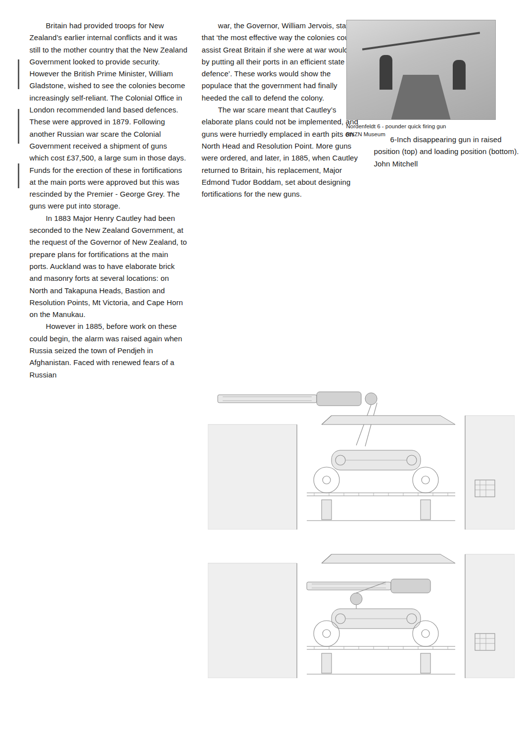Nordenfeldt 6 - pounder quick firing gun
RNZN Museum
Britain had provided troops for New Zealand’s earlier internal conflicts and it was still to the mother country that the New Zealand Government looked to provide security. However the British Prime Minister, William Gladstone, wished to see the colonies become increasingly self-reliant. The Colonial Office in London recommended land based defences. These were approved in 1879. Following another Russian war scare the Colonial Government received a shipment of guns which cost £37,500, a large sum in those days. Funds for the erection of these in fortifications at the main ports were approved but this was rescinded by the Premier - George Grey. The guns were put into storage.
In 1883 Major Henry Cautley had been seconded to the New Zealand Government, at the request of the Governor of New Zealand, to prepare plans for fortifications at the main ports. Auckland was to have elaborate brick and masonry forts at several locations: on North and Takapuna Heads, Bastion and Resolution Points, Mt Victoria, and Cape Horn on the Manukau.
However in 1885, before work on these could begin, the alarm was raised again when Russia seized the town of Pendjeh in Afghanistan. Faced with renewed fears of a Russian
war, the Governor, William Jervois, stated that ‘the most effective way the colonies could assist Great Britain if she were at war would be by putting all their ports in an efficient state of defence’. These works would show the populace that the government had finally heeded the call to defend the colony.
The war scare meant that Cautley’s elaborate plans could not be implemented, and guns were hurriedly emplaced in earth pits on North Head and Resolution Point. More guns were ordered, and later, in 1885, when Cautley returned to Britain, his replacement, Major Edmond Tudor Boddam, set about designing fortifications for the new guns.
6-Inch disappearing gun in raised position (top) and loading position (bottom).
John Mitchell